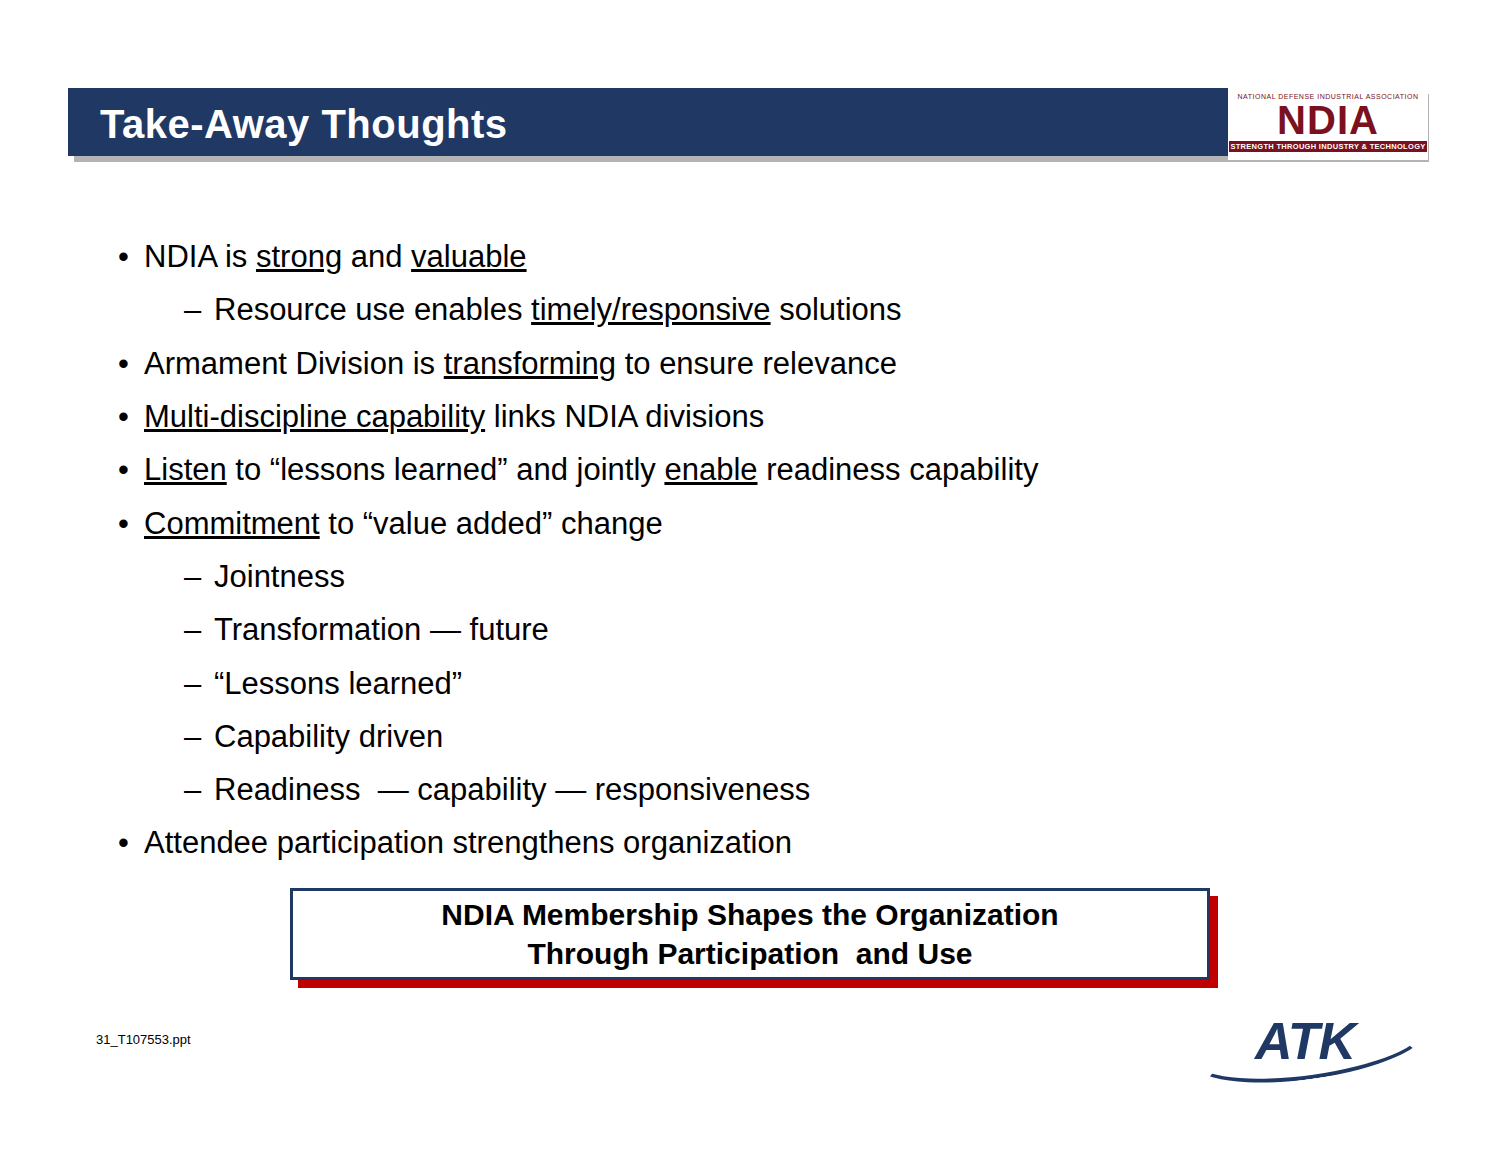Take-Away Thoughts
NATIONAL DEFENSE INDUSTRIAL ASSOCIATION
NDIA
STRENGTH THROUGH INDUSTRY & TECHNOLOGY
NDIA is strong and valuable
Resource use enables timely/responsive solutions
Armament Division is transforming to ensure relevance
Multi-discipline capability links NDIA divisions
Listen to “lessons learned” and jointly enable readiness capability
Commitment to “value added” change
Jointness
Transformation — future
“Lessons learned”
Capability driven
Readiness — capability — responsiveness
Attendee participation strengthens organization
NDIA Membership Shapes the Organization
Through Participation and Use
31_T107553.ppt
ATK